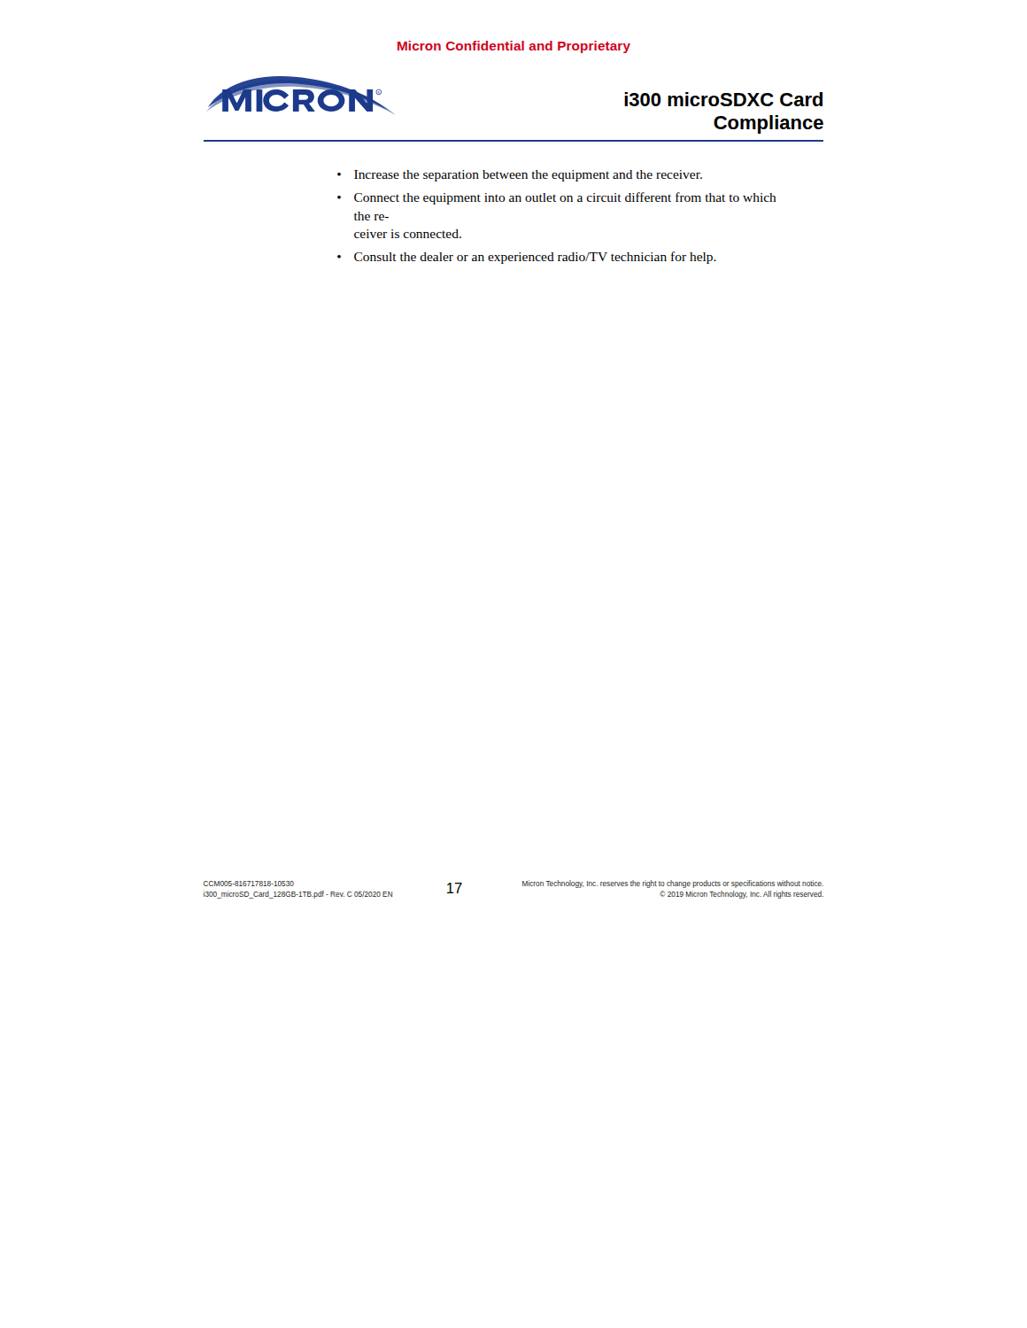Micron Confidential and Proprietary
R
i300 microSDXC Card
Compliance
Increase the separation between the equipment and the receiver.
Connect the equipment into an outlet on a circuit different from that to which the re-ceiver is connected.
Consult the dealer or an experienced radio/TV technician for help.
| CCM005-816717818-10530 i300_microSD_Card_128GB-1TB.pdf - Rev. C 05/2020 EN | 17 | Micron Technology, Inc. reserves the right to change products or specifications without notice. © 2019 Micron Technology, Inc. All rights reserved. |